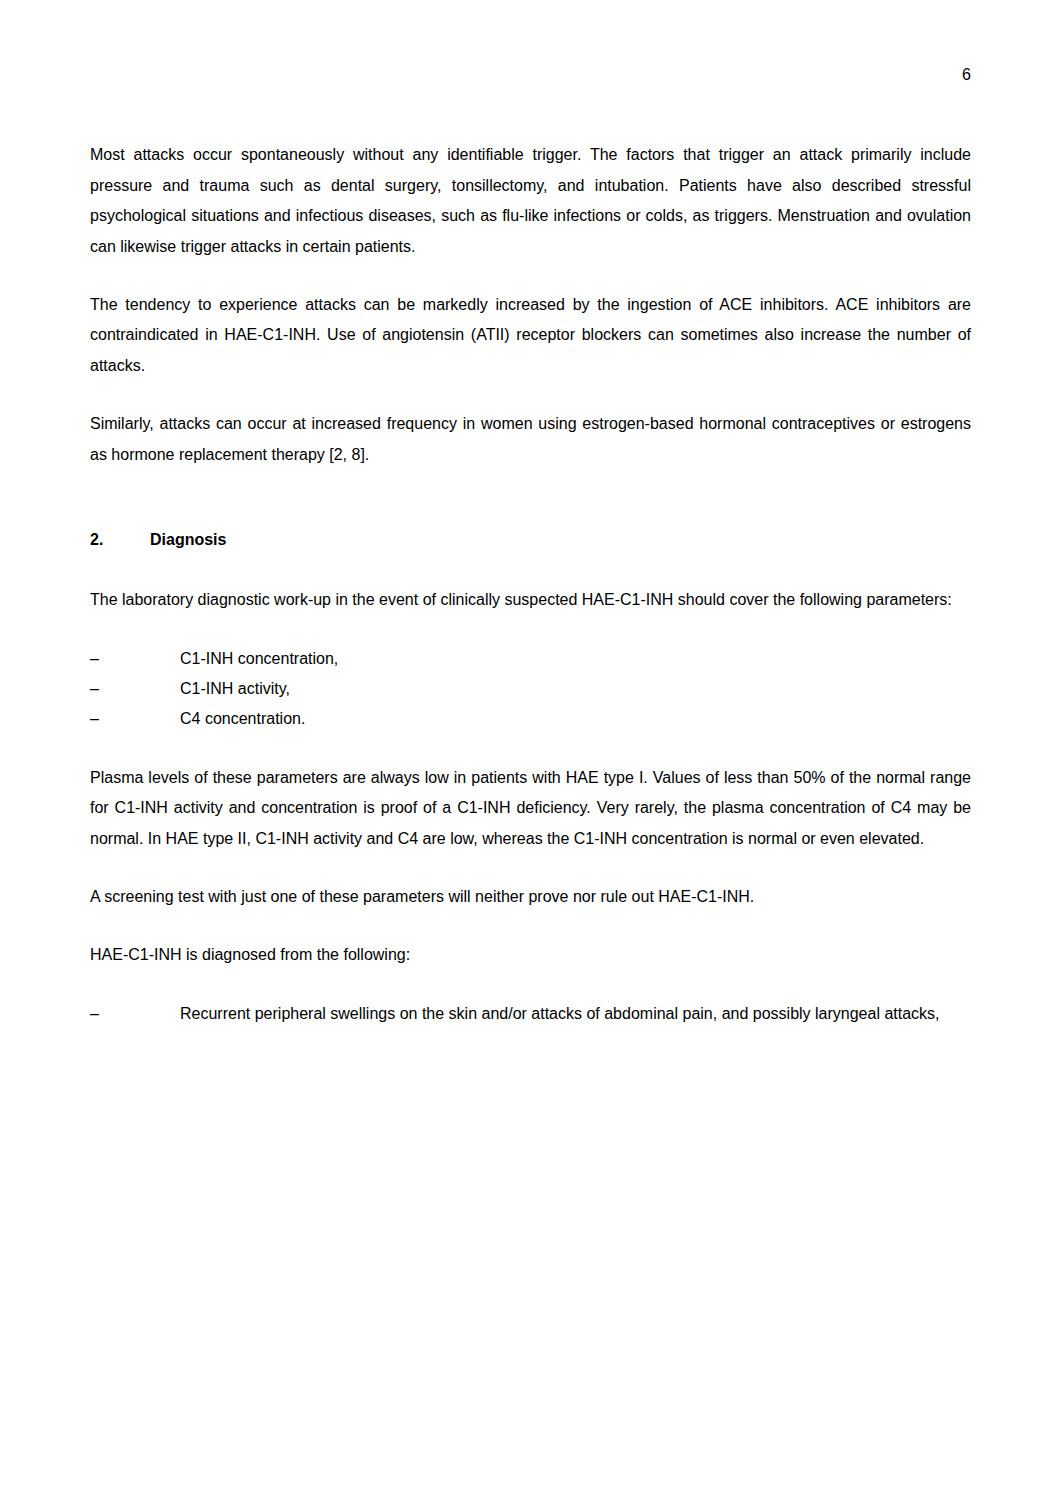6
Most attacks occur spontaneously without any identifiable trigger. The factors that trigger an attack primarily include pressure and trauma such as dental surgery, tonsillectomy, and intubation. Patients have also described stressful psychological situations and infectious diseases, such as flu-like infections or colds, as triggers. Menstruation and ovulation can likewise trigger attacks in certain patients.
The tendency to experience attacks can be markedly increased by the ingestion of ACE inhibitors. ACE inhibitors are contraindicated in HAE-C1-INH. Use of angiotensin (ATII) receptor blockers can sometimes also increase the number of attacks.
Similarly, attacks can occur at increased frequency in women using estrogen-based hormonal contraceptives or estrogens as hormone replacement therapy [2, 8].
2. Diagnosis
The laboratory diagnostic work-up in the event of clinically suspected HAE-C1-INH should cover the following parameters:
C1-INH concentration,
C1-INH activity,
C4 concentration.
Plasma levels of these parameters are always low in patients with HAE type I. Values of less than 50% of the normal range for C1-INH activity and concentration is proof of a C1-INH deficiency. Very rarely, the plasma concentration of C4 may be normal. In HAE type II, C1-INH activity and C4 are low, whereas the C1-INH concentration is normal or even elevated.
A screening test with just one of these parameters will neither prove nor rule out HAE-C1-INH.
HAE-C1-INH is diagnosed from the following:
Recurrent peripheral swellings on the skin and/or attacks of abdominal pain, and possibly laryngeal attacks,